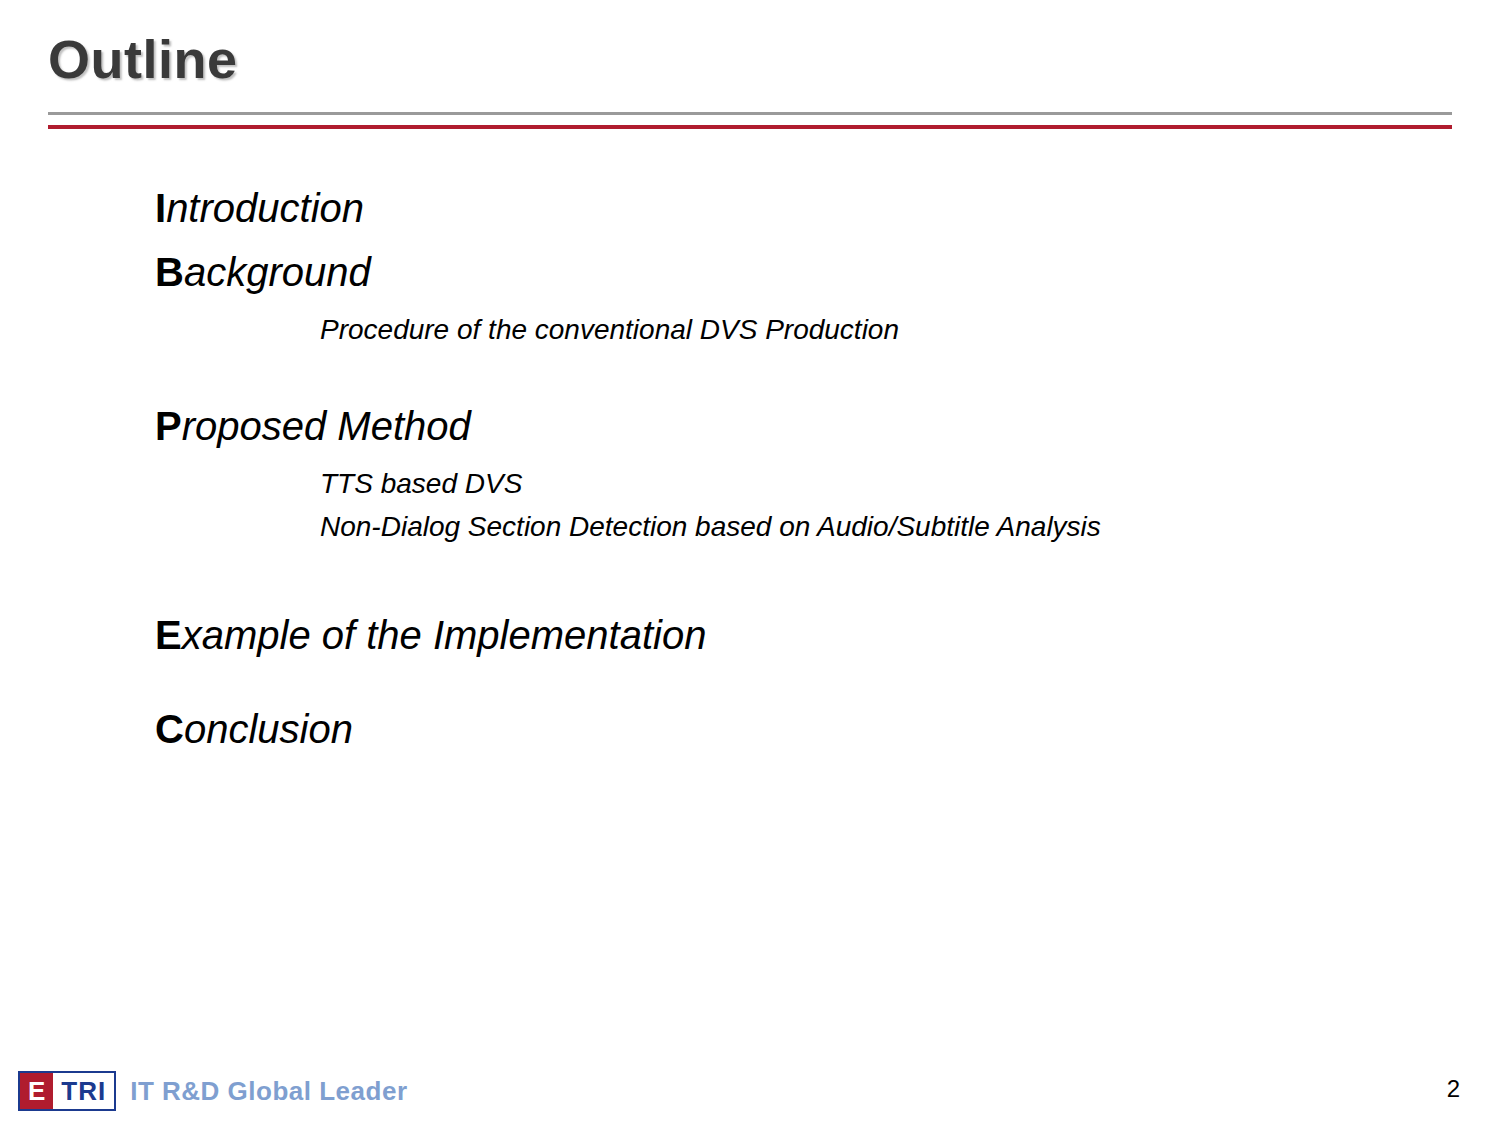Outline
Introduction
Background
Procedure of the conventional DVS Production
Proposed Method
TTS based DVS
Non-Dialog Section Detection based on Audio/Subtitle Analysis
Example of the Implementation
Conclusion
E
TRI
IT R&D Global Leader
2